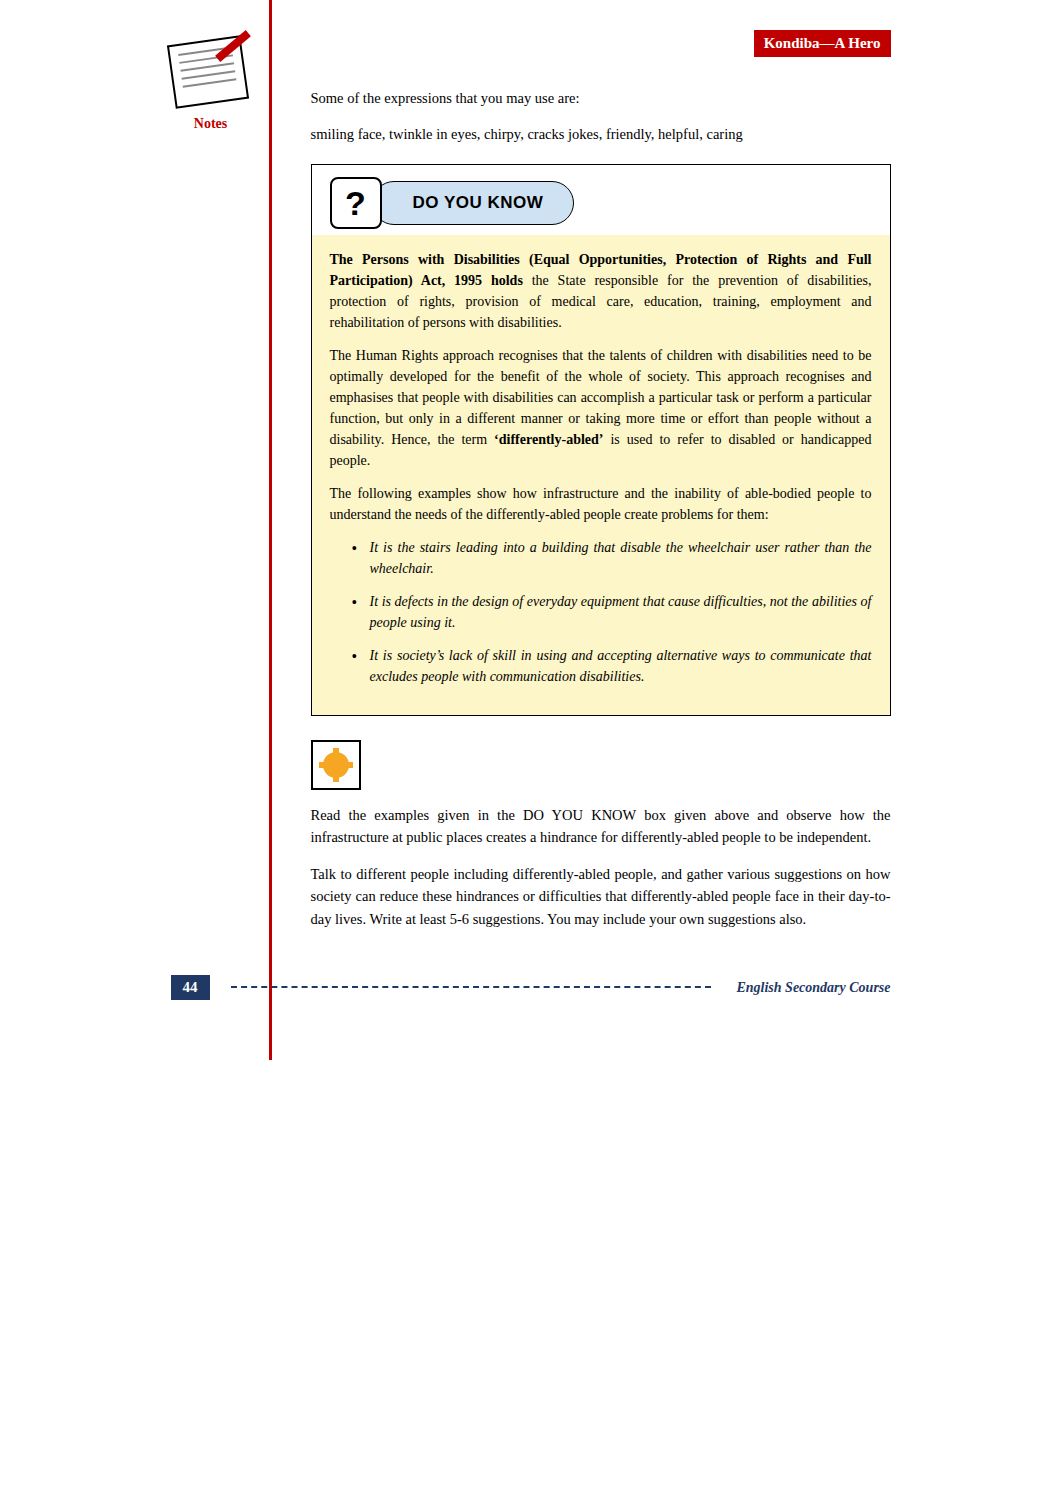Kondiba—A Hero
Notes
Some of the expressions that you may use are:
smiling face, twinkle in eyes, chirpy, cracks jokes, friendly, helpful, caring
?
DO YOU KNOW
The Persons with Disabilities (Equal Opportunities, Protection of Rights and Full Participation) Act, 1995 holds the State responsible for the prevention of disabilities, protection of rights, provision of medical care, education, training, employment and rehabilitation of persons with disabilities.
The Human Rights approach recognises that the talents of children with disabilities need to be optimally developed for the benefit of the whole of society. This approach recognises and emphasises that people with disabilities can accomplish a particular task or perform a particular function, but only in a different manner or taking more time or effort than people without a disability. Hence, the term ‘differently-abled’ is used to refer to disabled or handicapped people.
The following examples show how infrastructure and the inability of able-bodied people to understand the needs of the differently-abled people create problems for them:
It is the stairs leading into a building that disable the wheelchair user rather than the wheelchair.
It is defects in the design of everyday equipment that cause difficulties, not the abilities of people using it.
It is society’s lack of skill in using and accepting alternative ways to communicate that excludes people with communication disabilities.
Read the examples given in the DO YOU KNOW box given above and observe how the infrastructure at public places creates a hindrance for differently-abled people to be independent.
Talk to different people including differently-abled people, and gather various suggestions on how society can reduce these hindrances or difficulties that differently-abled people face in their day-to-day lives. Write at least 5-6 suggestions. You may include your own suggestions also.
44
English Secondary Course